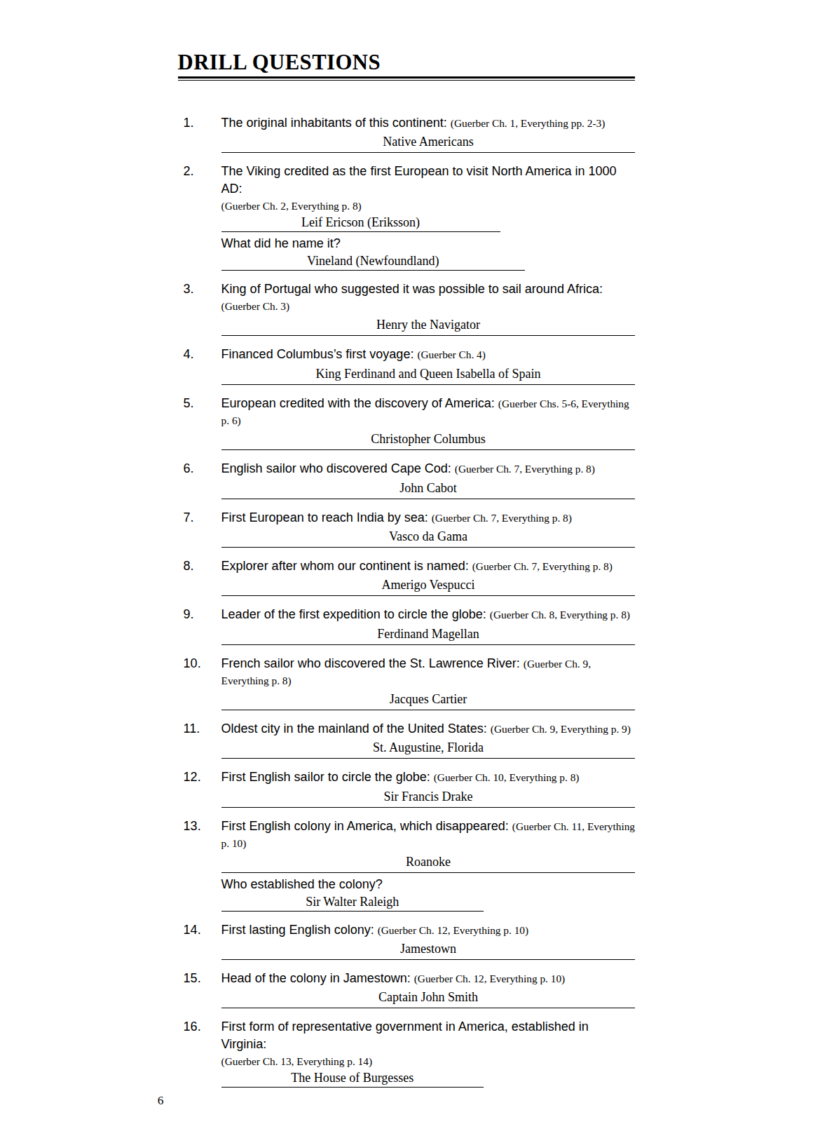DRILL QUESTIONS
The original inhabitants of this continent: (Guerber Ch. 1, Everything pp. 2-3) Native Americans
The Viking credited as the first European to visit North America in 1000 AD:
(Guerber Ch. 2, Everything p. 8) Leif Ericson (Eriksson) What did he name it?Vineland (Newfoundland)
King of Portugal who suggested it was possible to sail around Africa: (Guerber Ch. 3) Henry the Navigator
Financed Columbus’s first voyage: (Guerber Ch. 4) King Ferdinand and Queen Isabella of Spain
European credited with the discovery of America: (Guerber Chs. 5-6, Everything p. 6) Christopher Columbus
English sailor who discovered Cape Cod: (Guerber Ch. 7, Everything p. 8) John Cabot
First European to reach India by sea: (Guerber Ch. 7, Everything p. 8) Vasco da Gama
Explorer after whom our continent is named: (Guerber Ch. 7, Everything p. 8) Amerigo Vespucci
Leader of the first expedition to circle the globe: (Guerber Ch. 8, Everything p. 8) Ferdinand Magellan
French sailor who discovered the St. Lawrence River: (Guerber Ch. 9, Everything p. 8) Jacques Cartier
Oldest city in the mainland of the United States: (Guerber Ch. 9, Everything p. 9) St. Augustine, Florida
First English sailor to circle the globe: (Guerber Ch. 10, Everything p. 8) Sir Francis Drake
First English colony in America, which disappeared: (Guerber Ch. 11, Everything p. 10) Roanoke Who established the colony?Sir Walter Raleigh
First lasting English colony: (Guerber Ch. 12, Everything p. 10) Jamestown
Head of the colony in Jamestown: (Guerber Ch. 12, Everything p. 10) Captain John Smith
First form of representative government in America, established in Virginia:
(Guerber Ch. 13, Everything p. 14) The House of Burgesses
6